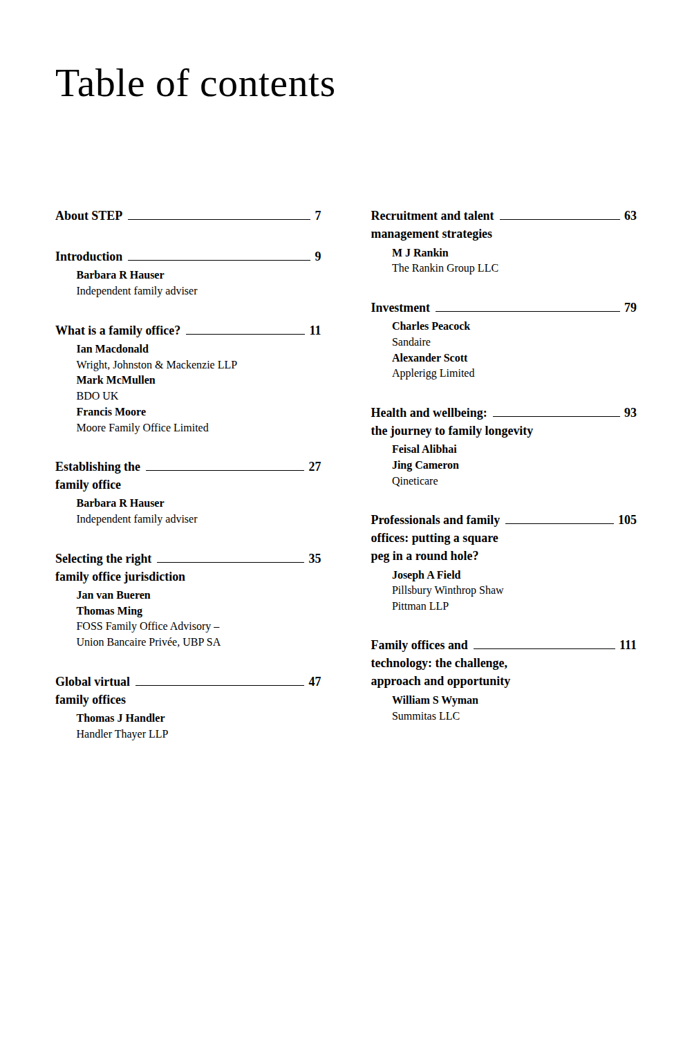Table of contents
About STEP 7
Introduction 9
Barbara R Hauser
Independent family adviser
What is a family office? 11
Ian Macdonald
Wright, Johnston & Mackenzie LLP
Mark McMullen
BDO UK
Francis Moore
Moore Family Office Limited
Establishing the 27
family office
Barbara R Hauser
Independent family adviser
Selecting the right 35
family office jurisdiction
Jan van Bueren
Thomas Ming
FOSS Family Office Advisory –
Union Bancaire Privée, UBP SA
Global virtual 47
family offices
Thomas J Handler
Handler Thayer LLP
Recruitment and talent 63
management strategies
M J Rankin
The Rankin Group LLC
Investment 79
Charles Peacock
Sandaire
Alexander Scott
Applerigg Limited
Health and wellbeing: 93
the journey to family longevity
Feisal Alibhai
Jing Cameron
Qineticare
Professionals and family 105
offices: putting a square
peg in a round hole?
Joseph A Field
Pillsbury Winthrop Shaw
Pittman LLP
Family offices and 111
technology: the challenge,
approach and opportunity
William S Wyman
Summitas LLC